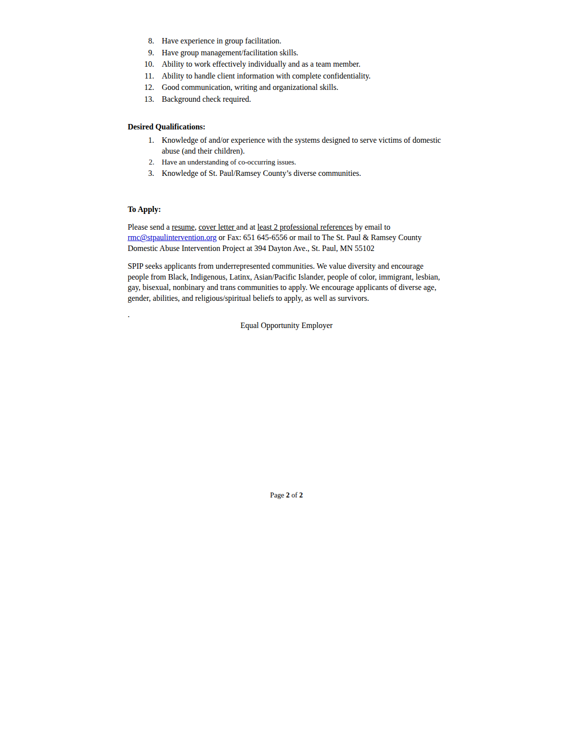Have experience in group facilitation.
Have group management/facilitation skills.
Ability to work effectively individually and as a team member.
Ability to handle client information with complete confidentiality.
Good communication, writing and organizational skills.
Background check required.
Desired Qualifications:
Knowledge of and/or experience with the systems designed to serve victims of domestic abuse (and their children).
Have an understanding of co-occurring issues.
Knowledge of St. Paul/Ramsey County’s diverse communities.
To Apply:
Please send a resume, cover letter and at least 2 professional references by email to rmc@stpaulintervention.org or Fax: 651 645-6556 or mail to The St. Paul & Ramsey County Domestic Abuse Intervention Project at 394 Dayton Ave., St. Paul, MN 55102
SPIP seeks applicants from underrepresented communities. We value diversity and encourage people from Black, Indigenous, Latinx, Asian/Pacific Islander, people of color, immigrant, lesbian, gay, bisexual, nonbinary and trans communities to apply. We encourage applicants of diverse age, gender, abilities, and religious/spiritual beliefs to apply, as well as survivors.
.
Equal Opportunity Employer
Page 2 of 2